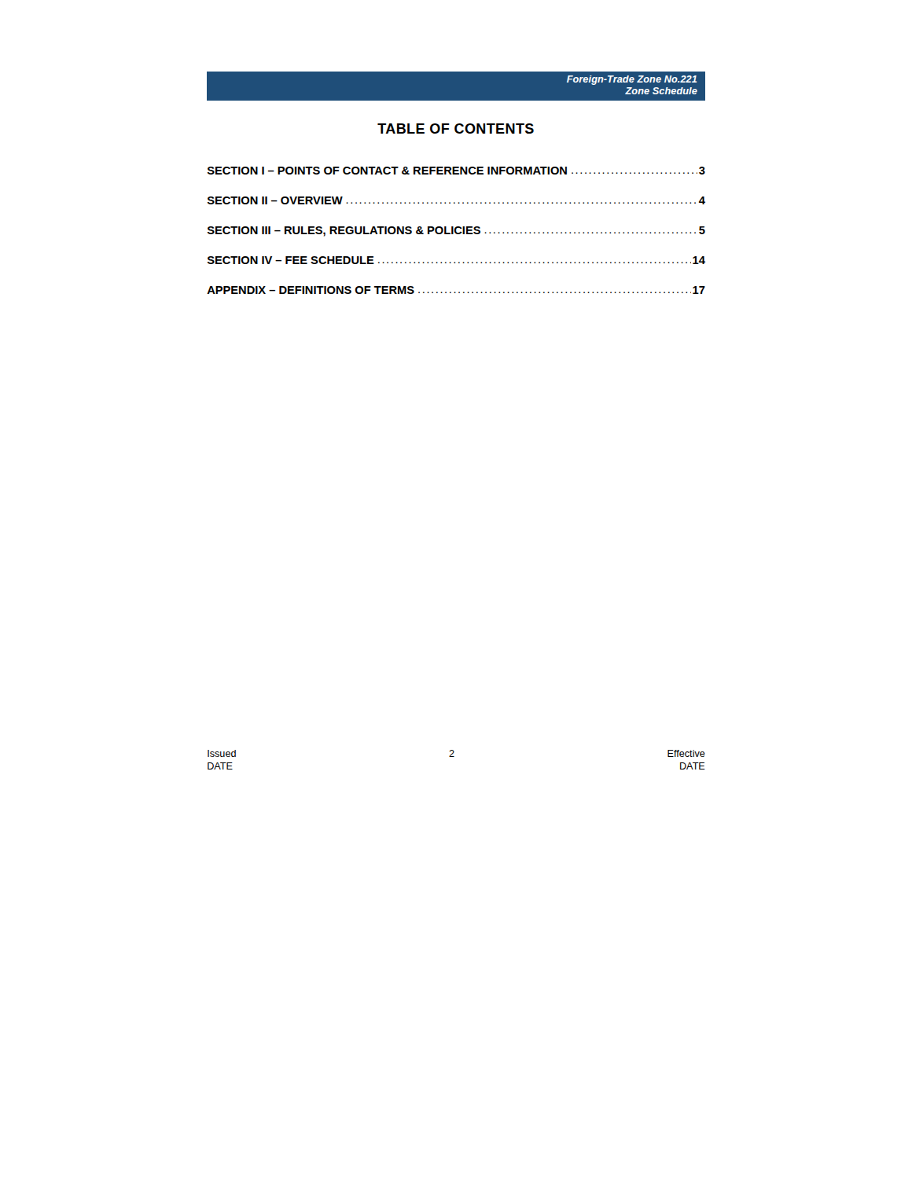Foreign-Trade Zone No.221
Zone Schedule
TABLE OF CONTENTS
SECTION I – POINTS OF CONTACT & REFERENCE INFORMATION .......................................................... 3
SECTION II – OVERVIEW ................................................................................................................................. 4
SECTION III – RULES, REGULATIONS & POLICIES ......................................................................... 5
SECTION IV – FEE SCHEDULE ............................................................................................................. 14
APPENDIX – DEFINITIONS OF TERMS ........................................................................................... 17
Issued
DATE
2
Effective
DATE